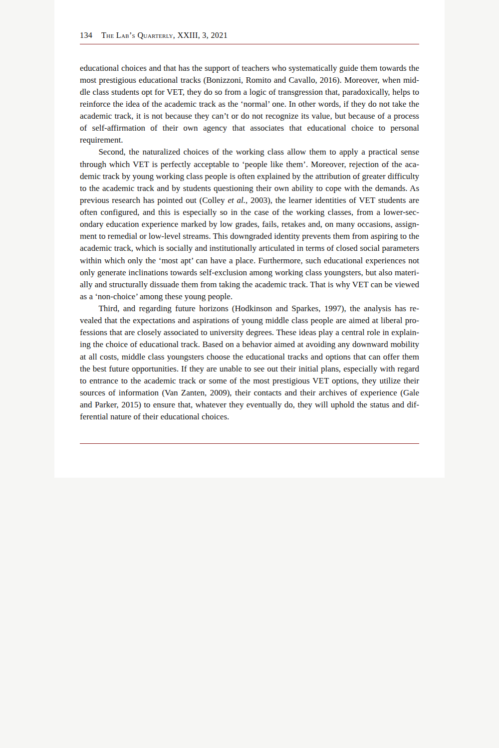134 The Lab’s Quarterly, XXIII, 3, 2021
educational choices and that has the support of teachers who systematically guide them towards the most prestigious educational tracks (Bonizzoni, Romito and Cavallo, 2016). Moreover, when middle class students opt for VET, they do so from a logic of transgression that, paradoxically, helps to reinforce the idea of the academic track as the ‘normal’ one. In other words, if they do not take the academic track, it is not because they can’t or do not recognize its value, but because of a process of self-affirmation of their own agency that associates that educational choice to personal requirement.
Second, the naturalized choices of the working class allow them to apply a practical sense through which VET is perfectly acceptable to ‘people like them’. Moreover, rejection of the academic track by young working class people is often explained by the attribution of greater difficulty to the academic track and by students questioning their own ability to cope with the demands. As previous research has pointed out (Colley et al., 2003), the learner identities of VET students are often configured, and this is especially so in the case of the working classes, from a lower-secondary education experience marked by low grades, fails, retakes and, on many occasions, assignment to remedial or low-level streams. This downgraded identity prevents them from aspiring to the academic track, which is socially and institutionally articulated in terms of closed social parameters within which only the ‘most apt’ can have a place. Furthermore, such educational experiences not only generate inclinations towards self-exclusion among working class youngsters, but also materially and structurally dissuade them from taking the academic track. That is why VET can be viewed as a ‘non-choice’ among these young people.
Third, and regarding future horizons (Hodkinson and Sparkes, 1997), the analysis has revealed that the expectations and aspirations of young middle class people are aimed at liberal professions that are closely associated to university degrees. These ideas play a central role in explaining the choice of educational track. Based on a behavior aimed at avoiding any downward mobility at all costs, middle class youngsters choose the educational tracks and options that can offer them the best future opportunities. If they are unable to see out their initial plans, especially with regard to entrance to the academic track or some of the most prestigious VET options, they utilize their sources of information (Van Zanten, 2009), their contacts and their archives of experience (Gale and Parker, 2015) to ensure that, whatever they eventually do, they will uphold the status and differential nature of their educational choices.